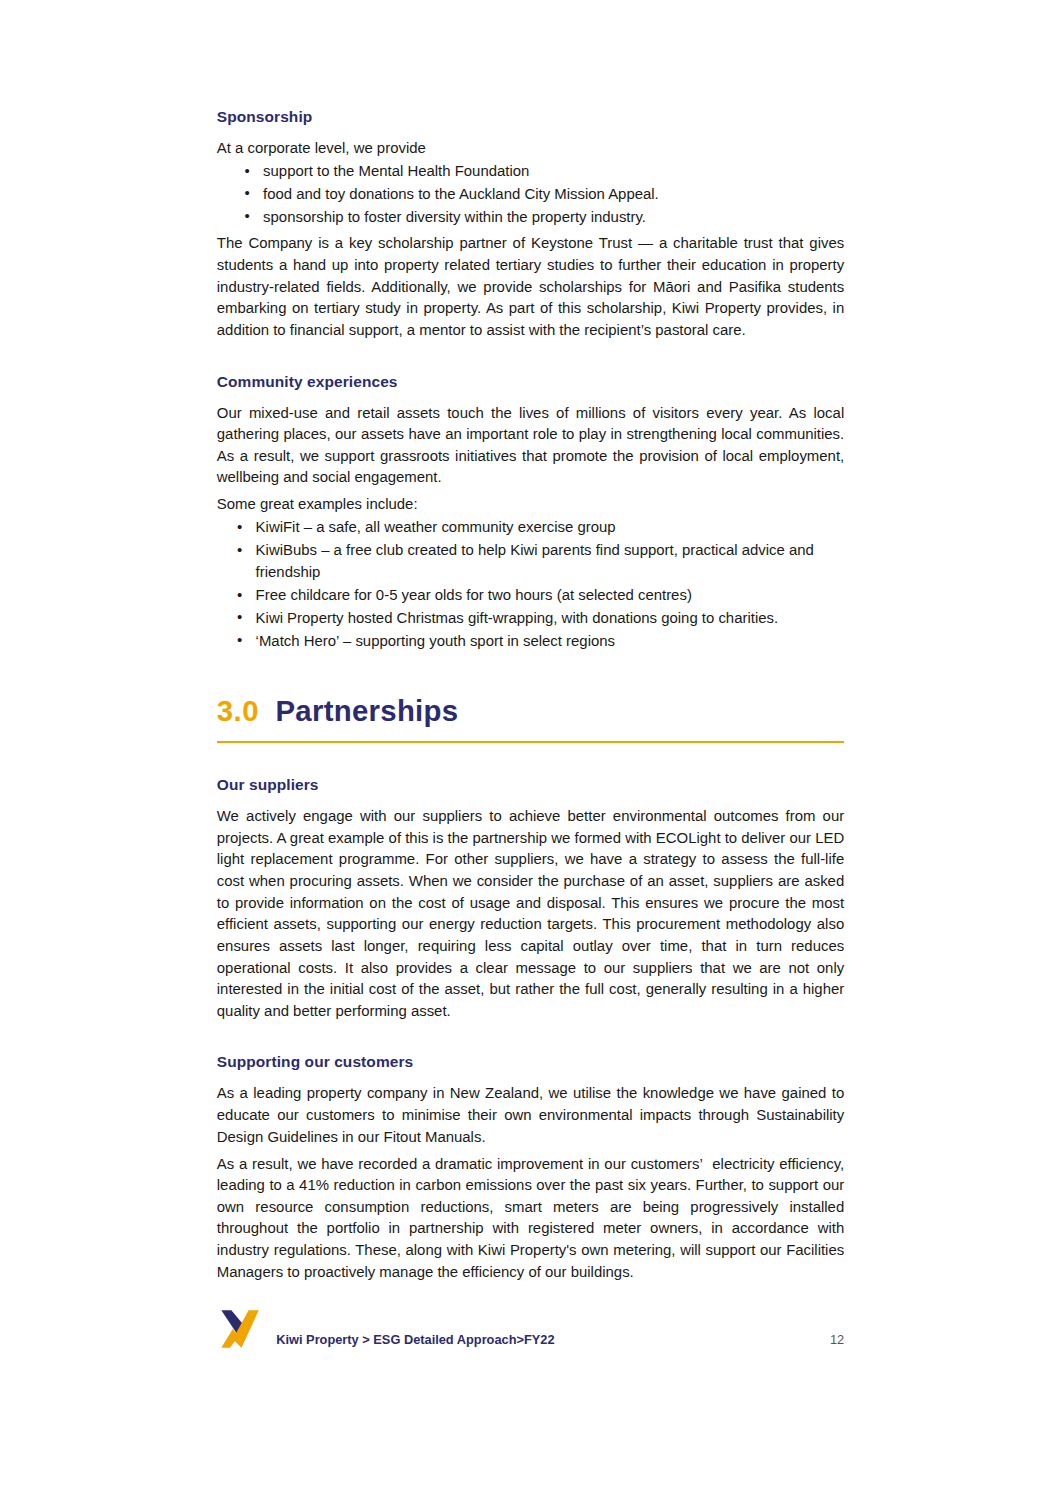Sponsorship
At a corporate level, we provide
support to the Mental Health Foundation
food and toy donations to the Auckland City Mission Appeal.
sponsorship to foster diversity within the property industry.
The Company is a key scholarship partner of Keystone Trust — a charitable trust that gives students a hand up into property related tertiary studies to further their education in property industry-related fields. Additionally, we provide scholarships for Māori and Pasifika students embarking on tertiary study in property. As part of this scholarship, Kiwi Property provides, in addition to financial support, a mentor to assist with the recipient’s pastoral care.
Community experiences
Our mixed-use and retail assets touch the lives of millions of visitors every year. As local gathering places, our assets have an important role to play in strengthening local communities. As a result, we support grassroots initiatives that promote the provision of local employment, wellbeing and social engagement.
Some great examples include:
KiwiFit – a safe, all weather community exercise group
KiwiBubs – a free club created to help Kiwi parents find support, practical advice and friendship
Free childcare for 0-5 year olds for two hours (at selected centres)
Kiwi Property hosted Christmas gift-wrapping, with donations going to charities.
‘Match Hero’ – supporting youth sport in select regions
3.0 Partnerships
Our suppliers
We actively engage with our suppliers to achieve better environmental outcomes from our projects. A great example of this is the partnership we formed with ECOLight to deliver our LED light replacement programme. For other suppliers, we have a strategy to assess the full-life cost when procuring assets. When we consider the purchase of an asset, suppliers are asked to provide information on the cost of usage and disposal. This ensures we procure the most efficient assets, supporting our energy reduction targets. This procurement methodology also ensures assets last longer, requiring less capital outlay over time, that in turn reduces operational costs. It also provides a clear message to our suppliers that we are not only interested in the initial cost of the asset, but rather the full cost, generally resulting in a higher quality and better performing asset.
Supporting our customers
As a leading property company in New Zealand, we utilise the knowledge we have gained to educate our customers to minimise their own environmental impacts through Sustainability Design Guidelines in our Fitout Manuals.
As a result, we have recorded a dramatic improvement in our customers’ electricity efficiency, leading to a 41% reduction in carbon emissions over the past six years. Further, to support our own resource consumption reductions, smart meters are being progressively installed throughout the portfolio in partnership with registered meter owners, in accordance with industry regulations. These, along with Kiwi Property's own metering, will support our Facilities Managers to proactively manage the efficiency of our buildings.
Kiwi Property > ESG Detailed Approach>FY22
12